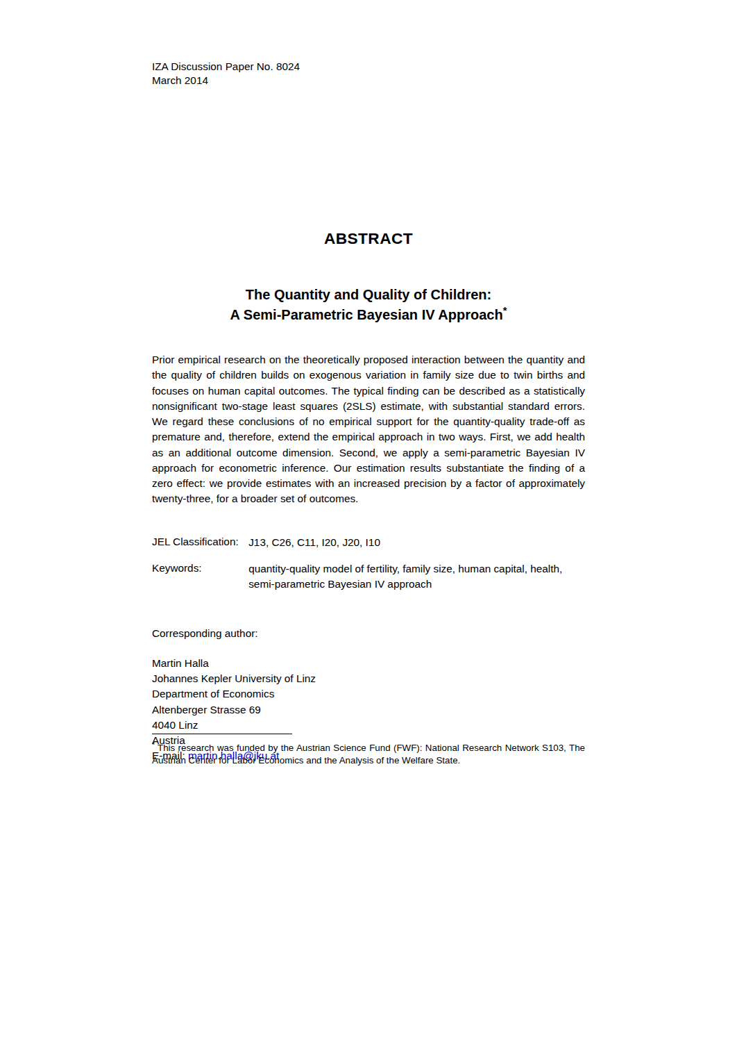IZA Discussion Paper No. 8024
March 2014
ABSTRACT
The Quantity and Quality of Children:
A Semi-Parametric Bayesian IV Approach*
Prior empirical research on the theoretically proposed interaction between the quantity and the quality of children builds on exogenous variation in family size due to twin births and focuses on human capital outcomes. The typical finding can be described as a statistically nonsignificant two-stage least squares (2SLS) estimate, with substantial standard errors. We regard these conclusions of no empirical support for the quantity-quality trade-off as premature and, therefore, extend the empirical approach in two ways. First, we add health as an additional outcome dimension. Second, we apply a semi-parametric Bayesian IV approach for econometric inference. Our estimation results substantiate the finding of a zero effect: we provide estimates with an increased precision by a factor of approximately twenty-three, for a broader set of outcomes.
| JEL Classification: | J13, C26, C11, I20, J20, I10 |
| Keywords: | quantity-quality model of fertility, family size, human capital, health, semi-parametric Bayesian IV approach |
Corresponding author:
Martin Halla
Johannes Kepler University of Linz
Department of Economics
Altenberger Strasse 69
4040 Linz
Austria
E-mail: martin.halla@jku.at
*This research was funded by the Austrian Science Fund (FWF): National Research Network S103, The Austrian Center for Labor Economics and the Analysis of the Welfare State.